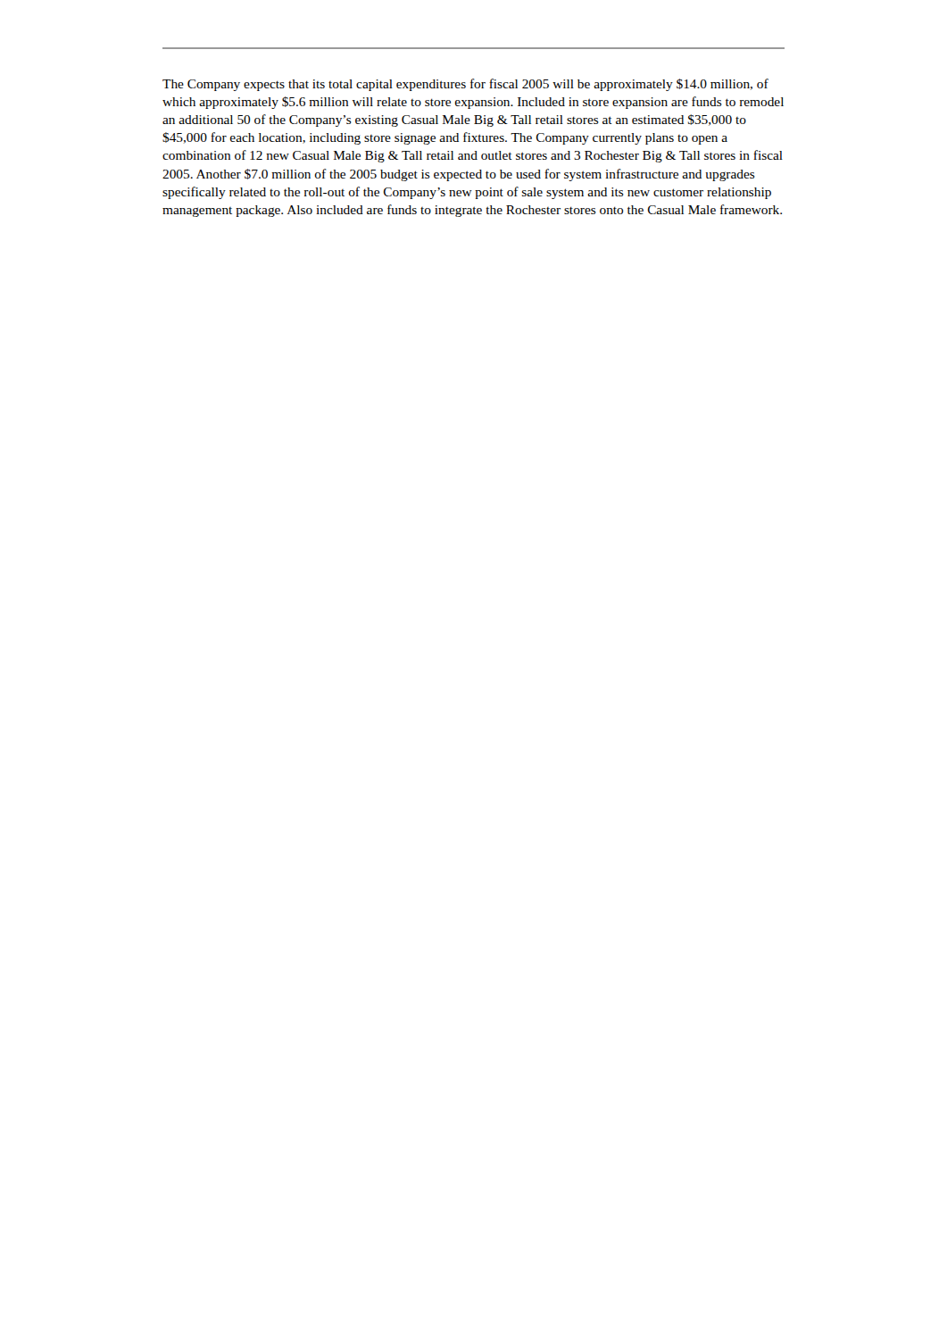The Company expects that its total capital expenditures for fiscal 2005 will be approximately $14.0 million, of which approximately $5.6 million will relate to store expansion. Included in store expansion are funds to remodel an additional 50 of the Company’s existing Casual Male Big & Tall retail stores at an estimated $35,000 to $45,000 for each location, including store signage and fixtures. The Company currently plans to open a combination of 12 new Casual Male Big & Tall retail and outlet stores and 3 Rochester Big & Tall stores in fiscal 2005. Another $7.0 million of the 2005 budget is expected to be used for system infrastructure and upgrades specifically related to the roll-out of the Company’s new point of sale system and its new customer relationship management package. Also included are funds to integrate the Rochester stores onto the Casual Male framework.